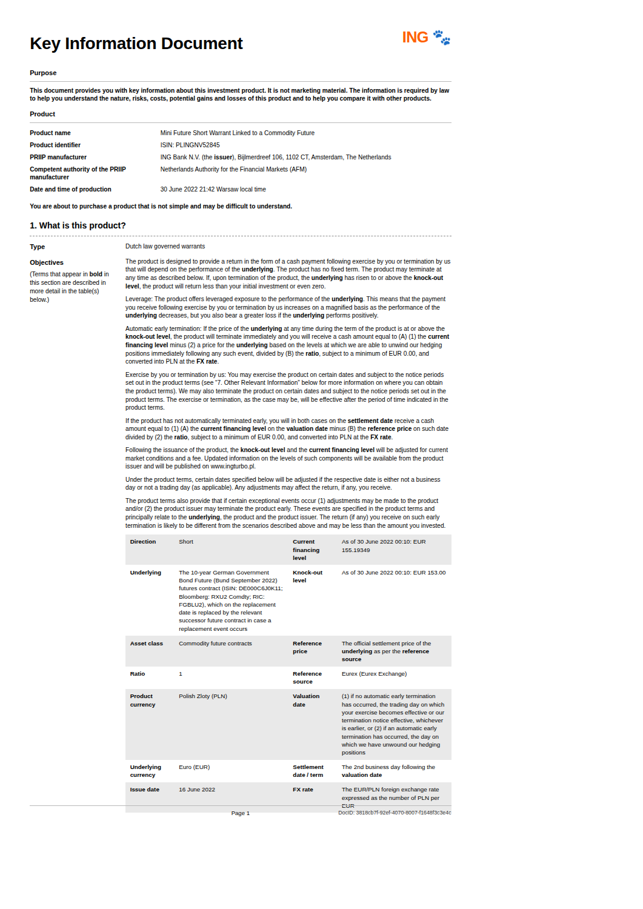ING 🐾
Key Information Document
Purpose
This document provides you with key information about this investment product. It is not marketing material. The information is required by law to help you understand the nature, risks, costs, potential gains and losses of this product and to help you compare it with other products.
Product
| Product name | Mini Future Short Warrant Linked to a Commodity Future |
| Product identifier | ISIN: PLINGNV52845 |
| PRIIP manufacturer | ING Bank N.V. (the issuer ), Bijlmerdreef 106, 1102 CT, Amsterdam, The Netherlands |
| Competent authority of the PRIIP manufacturer | Netherlands Authority for the Financial Markets (AFM) |
| Date and time of production | 30 June 2022 21:42 Warsaw local time |
You are about to purchase a product that is not simple and may be difficult to understand.
1. What is this product?
Type
Objectives
(Terms that appear in bold in this section are described in more detail in the table(s) below.)
Dutch law governed warrants
The product is designed to provide a return in the form of a cash payment following exercise by you or termination by us that will depend on the performance of the underlying. The product has no fixed term. The product may terminate at any time as described below. If, upon termination of the product, the underlying has risen to or above the knock-out level, the product will return less than your initial investment or even zero.
Leverage: The product offers leveraged exposure to the performance of the underlying. This means that the payment you receive following exercise by you or termination by us increases on a magnified basis as the performance of the underlying decreases, but you also bear a greater loss if the underlying performs positively.
Automatic early termination: If the price of the underlying at any time during the term of the product is at or above the knock-out level, the product will terminate immediately and you will receive a cash amount equal to (A) (1) the current financing level minus (2) a price for the underlying based on the levels at which we are able to unwind our hedging positions immediately following any such event, divided by (B) the ratio, subject to a minimum of EUR 0.00, and converted into PLN at the FX rate.
Exercise by you or termination by us: You may exercise the product on certain dates and subject to the notice periods set out in the product terms (see “7. Other Relevant Information” below for more information on where you can obtain the product terms). We may also terminate the product on certain dates and subject to the notice periods set out in the product terms. The exercise or termination, as the case may be, will be effective after the period of time indicated in the product terms.
If the product has not automatically terminated early, you will in both cases on the settlement date receive a cash amount equal to (1) (A) the current financing level on the valuation date minus (B) the reference price on such date divided by (2) the ratio, subject to a minimum of EUR 0.00, and converted into PLN at the FX rate.
Following the issuance of the product, the knock-out level and the current financing level will be adjusted for current market conditions and a fee. Updated information on the levels of such components will be available from the product issuer and will be published on www.ingturbo.pl.
Under the product terms, certain dates specified below will be adjusted if the respective date is either not a business day or not a trading day (as applicable). Any adjustments may affect the return, if any, you receive.
The product terms also provide that if certain exceptional events occur (1) adjustments may be made to the product and/or (2) the product issuer may terminate the product early. These events are specified in the product terms and principally relate to the underlying, the product and the product issuer. The return (if any) you receive on such early termination is likely to be different from the scenarios described above and may be less than the amount you invested.
| Direction | Short | Current financing level | As of 30 June 2022 00:10: EUR 155.19349 |
| Underlying | The 10-year German Government Bond Future (Bund September 2022) futures contract (ISIN: DE000C6J0K11; Bloomberg: RXU2 Comdty; RIC: FGBLU2), which on the replacement date is replaced by the relevant successor future contract in case a replacement event occurs | Knock-out level | As of 30 June 2022 00:10: EUR 153.00 |
| Asset class | Commodity future contracts | Reference price | The official settlement price of the underlying as per the reference source |
| Ratio | 1 | Reference source | Eurex (Eurex Exchange) |
| Product currency | Polish Zloty (PLN) | Valuation date | (1) if no automatic early termination has occurred, the trading day on which your exercise becomes effective or our termination notice effective, whichever is earlier, or (2) if an automatic early termination has occurred, the day on which we have unwound our hedging positions |
| Underlying currency | Euro (EUR) | Settlement date / term | The 2nd business day following the valuation date |
| Issue date | 16 June 2022 | FX rate | The EUR/PLN foreign exchange rate expressed as the number of PLN per EUR |
Page 1
DocID: 3818cb7f-92ef-4070-8007-f1648f3c3e4c